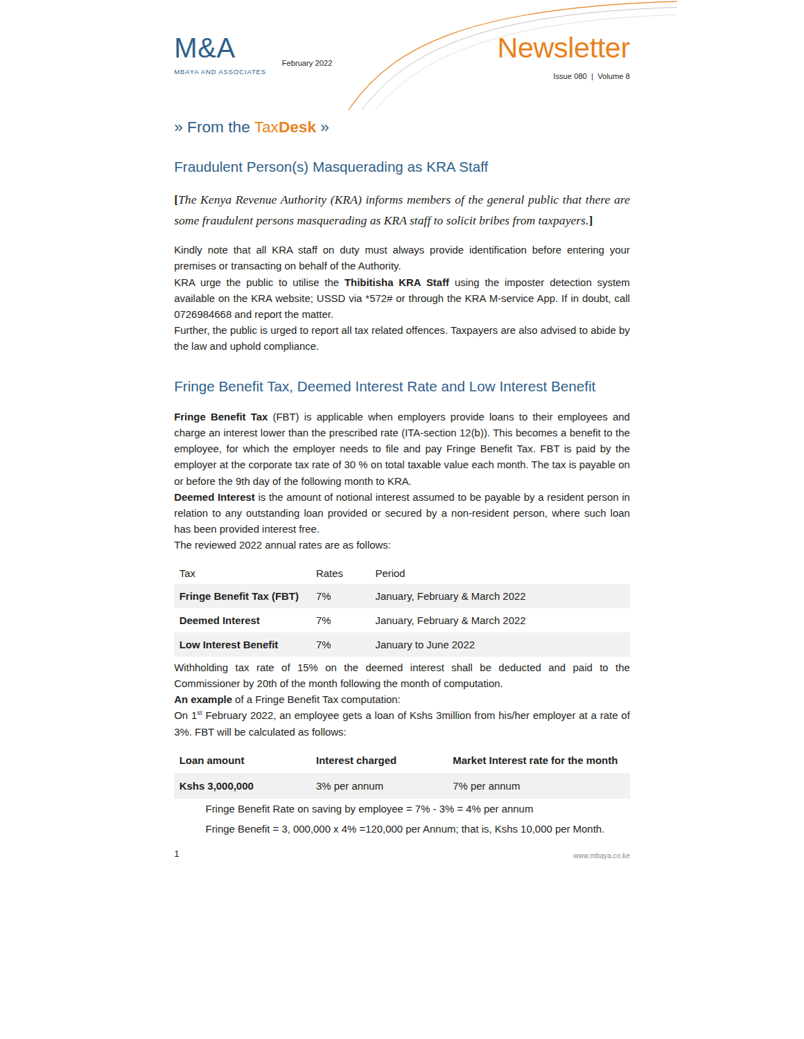M&A
MBAYA AND ASSOCIATES
February 2022
Newsletter
Issue 080 | Volume 8
» From the Tax Desk »
Fraudulent Person(s) Masquerading as KRA Staff
[The Kenya Revenue Authority (KRA) informs members of the general public that there are some fraudulent persons masquerading as KRA staff to solicit bribes from taxpayers.]
Kindly note that all KRA staff on duty must always provide identification before entering your premises or transacting on behalf of the Authority.
KRA urge the public to utilise the Thibitisha KRA Staff using the imposter detection system available on the KRA website; USSD via *572# or through the KRA M-service App. If in doubt, call 0726984668 and report the matter.
Further, the public is urged to report all tax related offences. Taxpayers are also advised to abide by the law and uphold compliance.
Fringe Benefit Tax, Deemed Interest Rate and Low Interest Benefit
Fringe Benefit Tax (FBT) is applicable when employers provide loans to their employees and charge an interest lower than the prescribed rate (ITA-section 12(b)). This becomes a benefit to the employee, for which the employer needs to file and pay Fringe Benefit Tax. FBT is paid by the employer at the corporate tax rate of 30 % on total taxable value each month. The tax is payable on or before the 9th day of the following month to KRA.
Deemed Interest is the amount of notional interest assumed to be payable by a resident person in relation to any outstanding loan provided or secured by a non-resident person, where such loan has been provided interest free.
The reviewed 2022 annual rates are as follows:
| Tax | Rates | Period |
| --- | --- | --- |
| Fringe Benefit Tax (FBT) | 7% | January, February & March 2022 |
| Deemed Interest | 7% | January, February & March 2022 |
| Low Interest Benefit | 7% | January to June 2022 |
Withholding tax rate of 15% on the deemed interest shall be deducted and paid to the Commissioner by 20th of the month following the month of computation.
An example of a Fringe Benefit Tax computation:
On 1st February 2022, an employee gets a loan of Kshs 3million from his/her employer at a rate of 3%. FBT will be calculated as follows:
| Loan amount | Interest charged | Market Interest rate for the month |
| --- | --- | --- |
| Kshs 3,000,000 | 3% per annum | 7% per annum |
Fringe Benefit Rate on saving by employee = 7% - 3% = 4% per annum
Fringe Benefit = 3, 000,000 x 4% =120,000 per Annum; that is, Kshs 10,000 per Month.
1
www.mbaya.co.ke